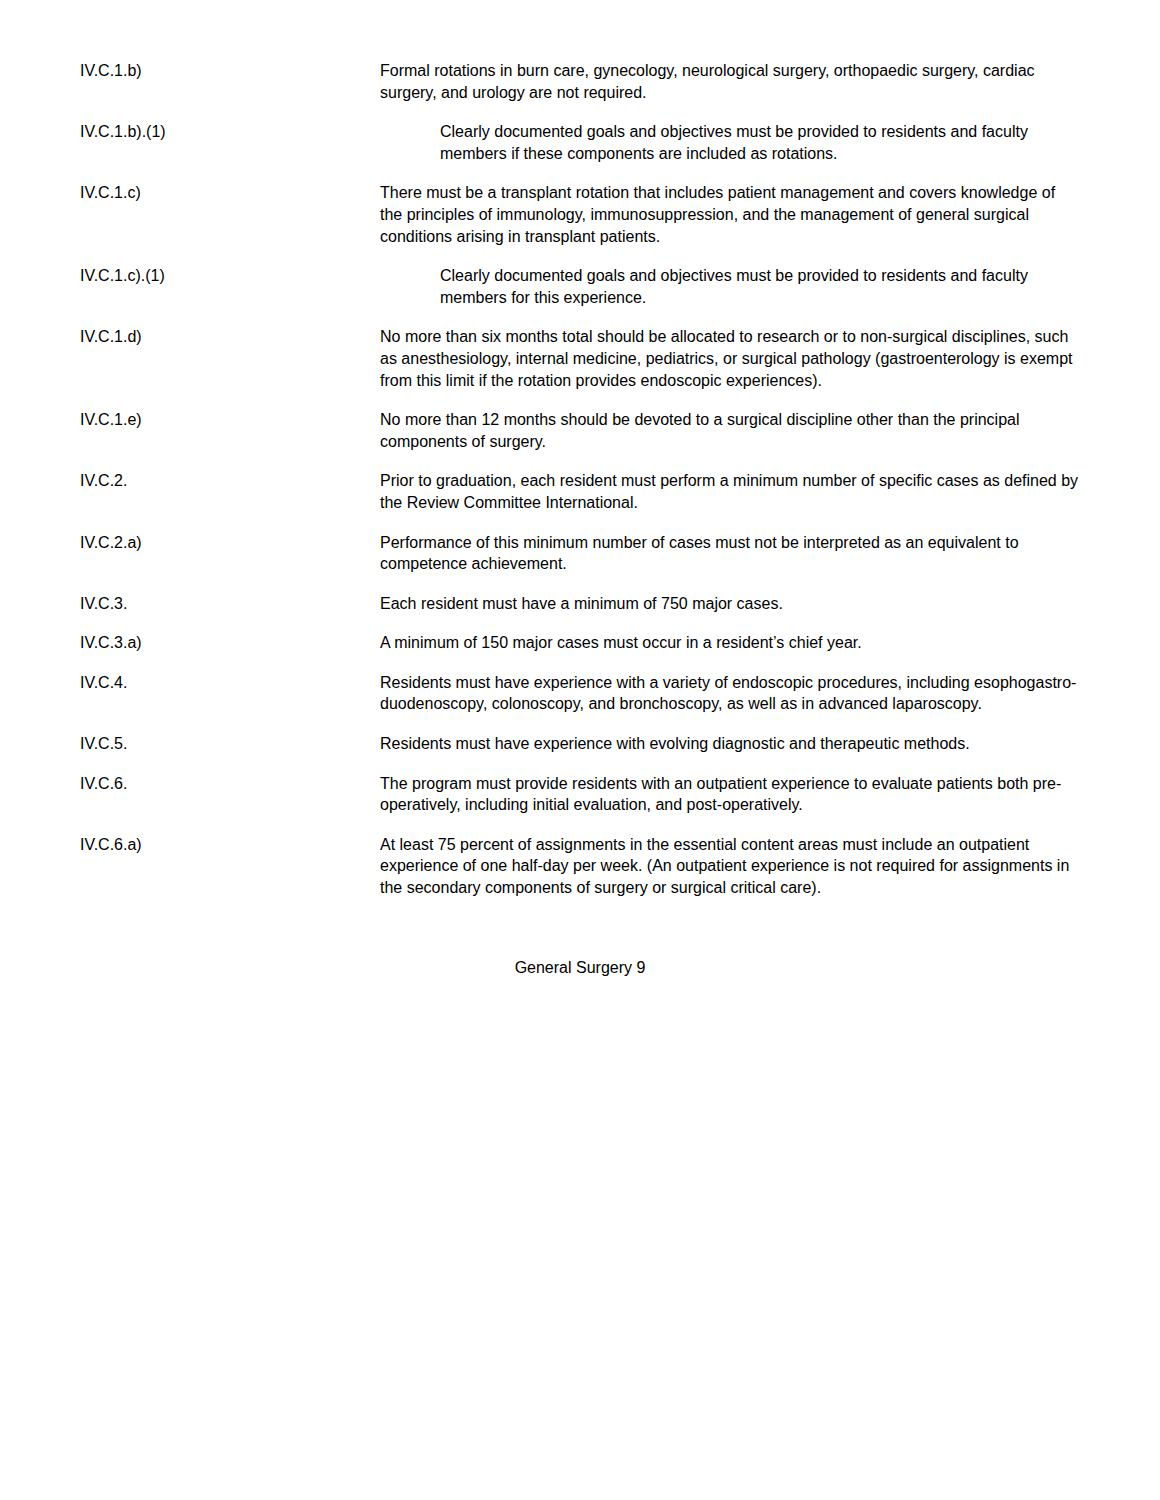| IV.C.1.b) | | Formal rotations in burn care, gynecology, neurological surgery, orthopaedic surgery, cardiac surgery, and urology are not required. |
| IV.C.1.b).(1) | | Clearly documented goals and objectives must be provided to residents and faculty members if these components are included as rotations. |
| IV.C.1.c) | | There must be a transplant rotation that includes patient management and covers knowledge of the principles of immunology, immunosuppression, and the management of general surgical conditions arising in transplant patients. |
| IV.C.1.c).(1) | | Clearly documented goals and objectives must be provided to residents and faculty members for this experience. |
| IV.C.1.d) | | No more than six months total should be allocated to research or to non-surgical disciplines, such as anesthesiology, internal medicine, pediatrics, or surgical pathology (gastroenterology is exempt from this limit if the rotation provides endoscopic experiences). |
| IV.C.1.e) | | No more than 12 months should be devoted to a surgical discipline other than the principal components of surgery. |
| IV.C.2. | | Prior to graduation, each resident must perform a minimum number of specific cases as defined by the Review Committee International. |
| IV.C.2.a) | | Performance of this minimum number of cases must not be interpreted as an equivalent to competence achievement. |
| IV.C.3. | | Each resident must have a minimum of 750 major cases. |
| IV.C.3.a) | | A minimum of 150 major cases must occur in a resident’s chief year. |
| IV.C.4. | | Residents must have experience with a variety of endoscopic procedures, including esophogastro-duodenoscopy, colonoscopy, and bronchoscopy, as well as in advanced laparoscopy. |
| IV.C.5. | | Residents must have experience with evolving diagnostic and therapeutic methods. |
| IV.C.6. | | The program must provide residents with an outpatient experience to evaluate patients both pre-operatively, including initial evaluation, and post-operatively. |
| IV.C.6.a) | | At least 75 percent of assignments in the essential content areas must include an outpatient experience of one half-day per week. (An outpatient experience is not required for assignments in the secondary components of surgery or surgical critical care). |
General Surgery 9